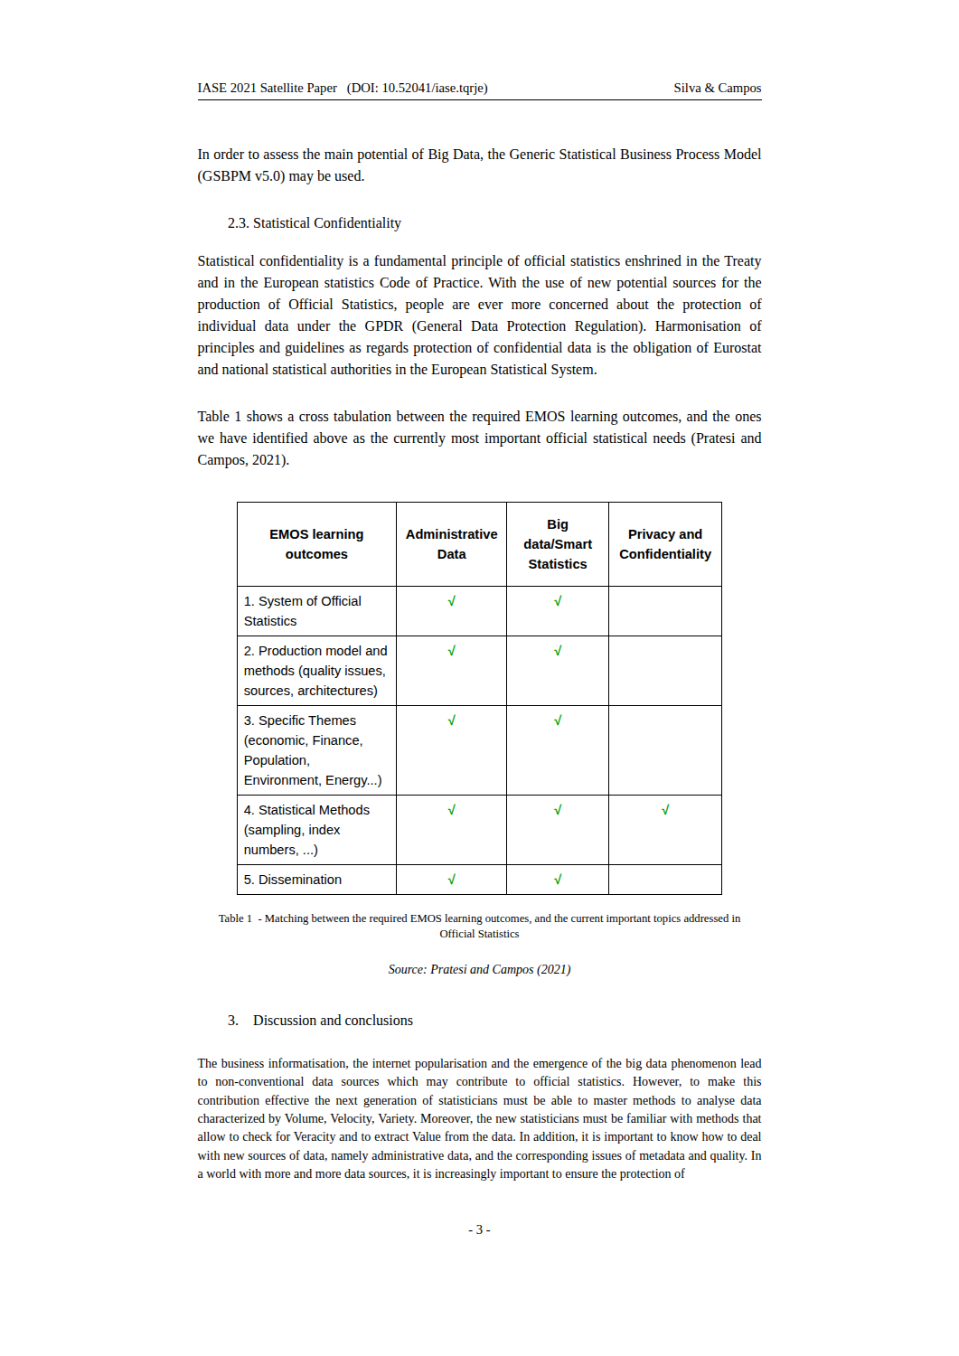IASE 2021 Satellite Paper (DOI: 10.52041/iase.tqrje) Silva & Campos
In order to assess the main potential of Big Data, the Generic Statistical Business Process Model (GSBPM v5.0) may be used.
2.3. Statistical Confidentiality
Statistical confidentiality is a fundamental principle of official statistics enshrined in the Treaty and in the European statistics Code of Practice. With the use of new potential sources for the production of Official Statistics, people are ever more concerned about the protection of individual data under the GPDR (General Data Protection Regulation). Harmonisation of principles and guidelines as regards protection of confidential data is the obligation of Eurostat and national statistical authorities in the European Statistical System.
Table 1 shows a cross tabulation between the required EMOS learning outcomes, and the ones we have identified above as the currently most important official statistical needs (Pratesi and Campos, 2021).
| EMOS learning outcomes | Administrative Data | Big data/Smart Statistics | Privacy and Confidentiality |
| --- | --- | --- | --- |
| 1. System of Official Statistics | √ | √ | |
| 2. Production model and methods (quality issues, sources, architectures) | √ | √ | |
| 3. Specific Themes (economic, Finance, Population, Environment, Energy...) | √ | √ | |
| 4. Statistical Methods (sampling, index numbers, ...) | √ | √ | √ |
| 5. Dissemination | √ | √ | |
Table 1 - Matching between the required EMOS learning outcomes, and the current important topics addressed in Official Statistics
Source: Pratesi and Campos (2021)
3. Discussion and conclusions
The business informatisation, the internet popularisation and the emergence of the big data phenomenon lead to non-conventional data sources which may contribute to official statistics. However, to make this contribution effective the next generation of statisticians must be able to master methods to analyse data characterized by Volume, Velocity, Variety. Moreover, the new statisticians must be familiar with methods that allow to check for Veracity and to extract Value from the data. In addition, it is important to know how to deal with new sources of data, namely administrative data, and the corresponding issues of metadata and quality. In a world with more and more data sources, it is increasingly important to ensure the protection of
- 3 -